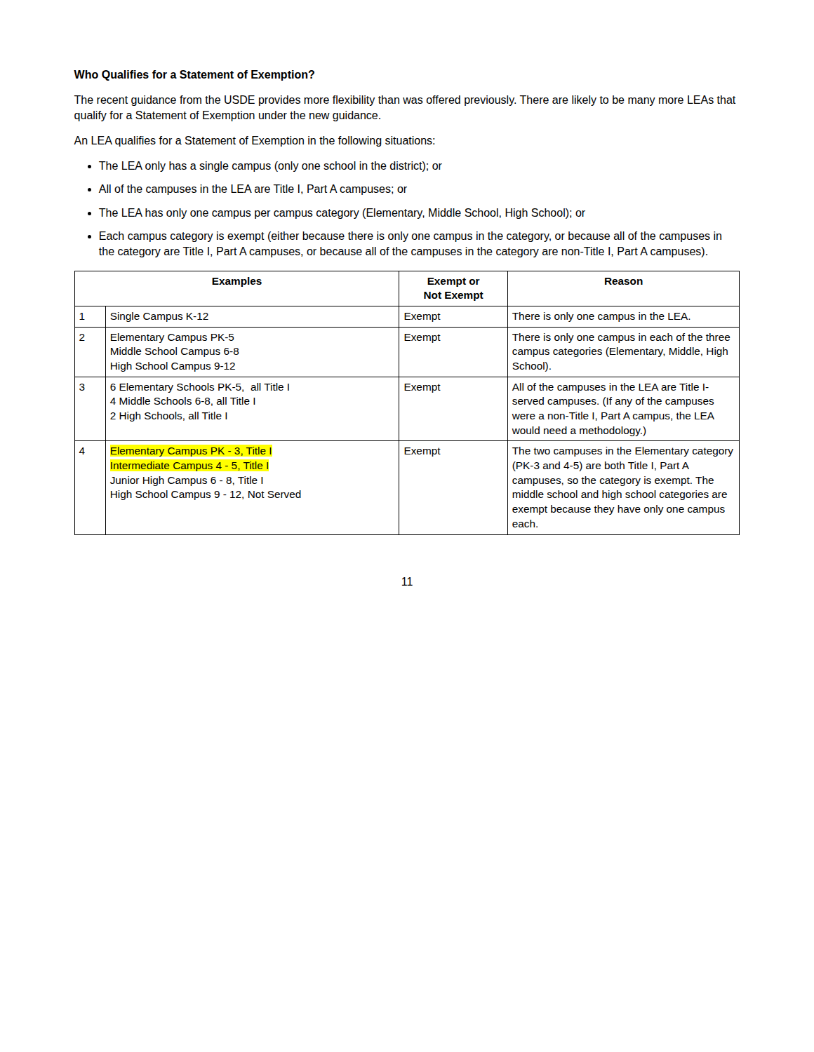Who Qualifies for a Statement of Exemption?
The recent guidance from the USDE provides more flexibility than was offered previously. There are likely to be many more LEAs that qualify for a Statement of Exemption under the new guidance.
An LEA qualifies for a Statement of Exemption in the following situations:
The LEA only has a single campus (only one school in the district); or
All of the campuses in the LEA are Title I, Part A campuses; or
The LEA has only one campus per campus category (Elementary, Middle School, High School); or
Each campus category is exempt (either because there is only one campus in the category, or because all of the campuses in the category are Title I, Part A campuses, or because all of the campuses in the category are non-Title I, Part A campuses).
| Examples | Exempt or Not Exempt | Reason |
| --- | --- | --- |
| 1 | Single Campus K-12 | Exempt | There is only one campus in the LEA. |
| 2 | Elementary Campus PK-5 Middle School Campus 6-8 High School Campus 9-12 | Exempt | There is only one campus in each of the three campus categories (Elementary, Middle, High School). |
| 3 | 6 Elementary Schools PK-5, all Title I 4 Middle Schools 6-8, all Title I 2 High Schools, all Title I | Exempt | All of the campuses in the LEA are Title I-served campuses. (If any of the campuses were a non-Title I, Part A campus, the LEA would need a methodology.) |
| 4 | Elementary Campus PK - 3, Title I Intermediate Campus 4 - 5, Title I Junior High Campus 6 - 8, Title I High School Campus 9 - 12, Not Served | Exempt | The two campuses in the Elementary category (PK-3 and 4-5) are both Title I, Part A campuses, so the category is exempt. The middle school and high school categories are exempt because they have only one campus each. |
11